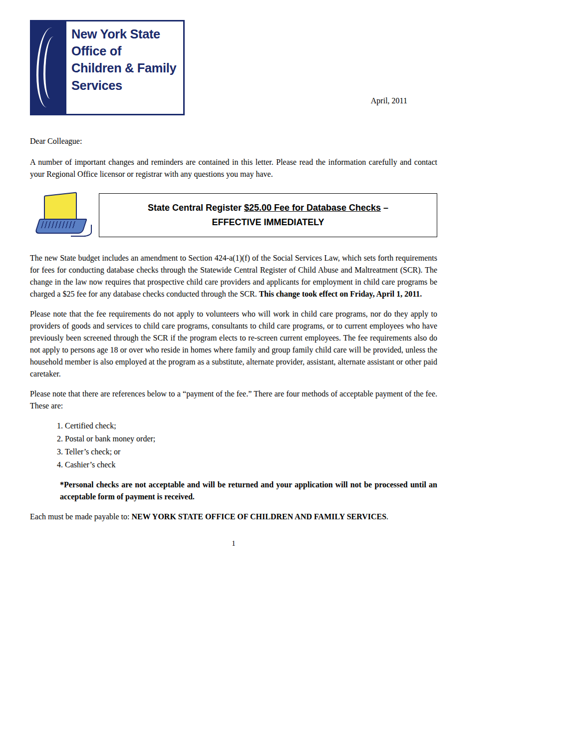New York State
Office of
Children & Family
Services
April, 2011
Dear Colleague:
A number of important changes and reminders are contained in this letter. Please read the information carefully and contact your Regional Office licensor or registrar with any questions you may have.
State Central Register $25.00 Fee for Database Checks –
EFFECTIVE IMMEDIATELY
The new State budget includes an amendment to Section 424-a(1)(f) of the Social Services Law, which sets forth requirements for fees for conducting database checks through the Statewide Central Register of Child Abuse and Maltreatment (SCR). The change in the law now requires that prospective child care providers and applicants for employment in child care programs be charged a $25 fee for any database checks conducted through the SCR. This change took effect on Friday, April 1, 2011.
Please note that the fee requirements do not apply to volunteers who will work in child care programs, nor do they apply to providers of goods and services to child care programs, consultants to child care programs, or to current employees who have previously been screened through the SCR if the program elects to re-screen current employees. The fee requirements also do not apply to persons age 18 or over who reside in homes where family and group family child care will be provided, unless the household member is also employed at the program as a substitute, alternate provider, assistant, alternate assistant or other paid caretaker.
Please note that there are references below to a “payment of the fee.” There are four methods of acceptable payment of the fee. These are:
Certified check;
Postal or bank money order;
Teller’s check; or
Cashier’s check
*Personal checks are not acceptable and will be returned and your application will not be processed until an acceptable form of payment is received.
Each must be made payable to: NEW YORK STATE OFFICE OF CHILDREN AND FAMILY SERVICES.
1